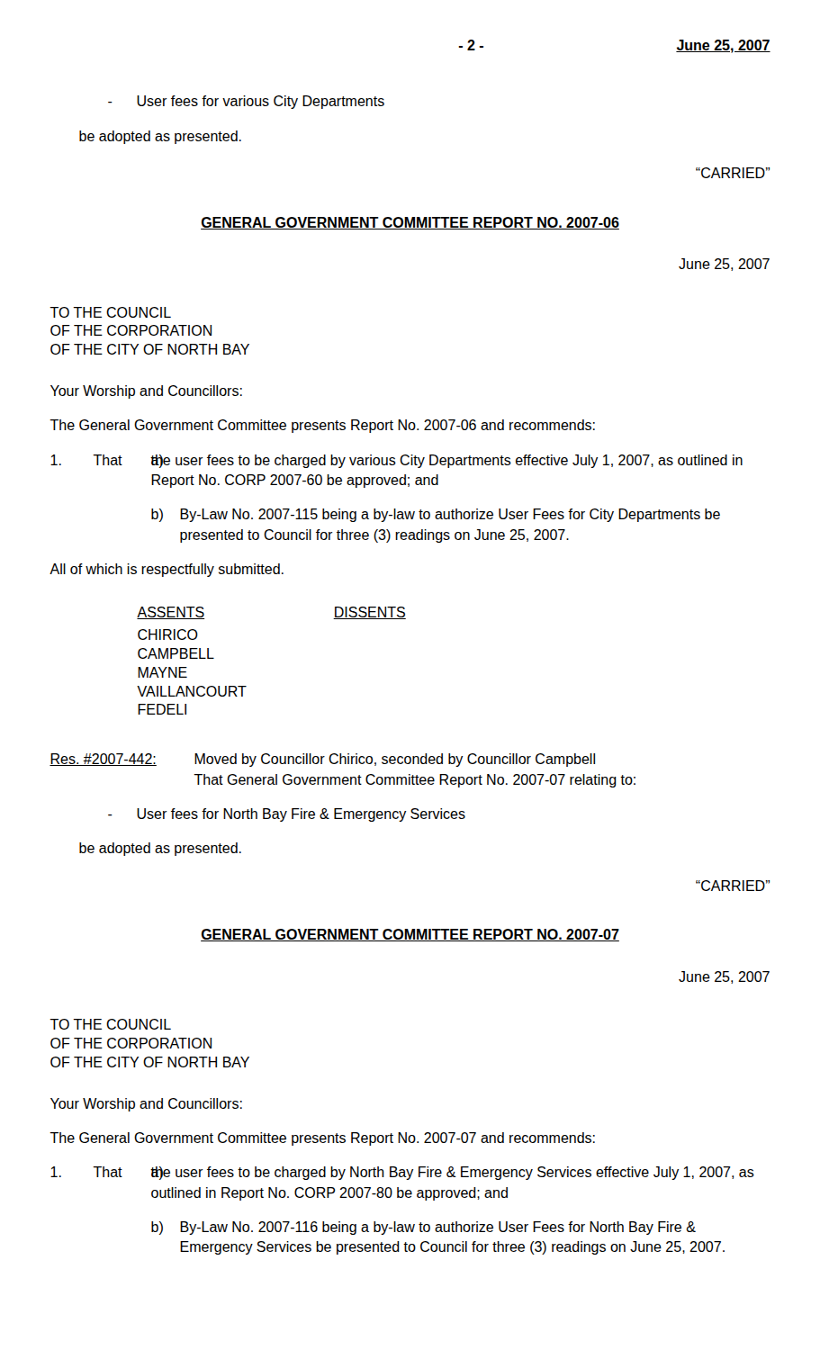- 2 - June 25, 2007
- User fees for various City Departments
be adopted as presented.
“CARRIED”
GENERAL GOVERNMENT COMMITTEE REPORT NO. 2007-06
June 25, 2007
TO THE COUNCIL
OF THE CORPORATION
OF THE CITY OF NORTH BAY
Your Worship and Councillors:
The General Government Committee presents Report No. 2007-06 and recommends:
1. That a)
the user fees to be charged by various City Departments effective July 1, 2007, as outlined in Report No. CORP 2007-60 be approved; and
b) By-Law No. 2007-115 being a by-law to authorize User Fees for City Departments be presented to Council for three (3) readings on June 25, 2007.
All of which is respectfully submitted.
| ASSENTS | DISSENTS |
| --- | --- |
| CHIRICO CAMPBELL MAYNE VAILLANCOURT FEDELI | |
Res. #2007-442: Moved by Councillor Chirico, seconded by Councillor Campbell
That General Government Committee Report No. 2007-07 relating to:
- User fees for North Bay Fire & Emergency Services
be adopted as presented.
“CARRIED”
GENERAL GOVERNMENT COMMITTEE REPORT NO. 2007-07
June 25, 2007
TO THE COUNCIL
OF THE CORPORATION
OF THE CITY OF NORTH BAY
Your Worship and Councillors:
The General Government Committee presents Report No. 2007-07 and recommends:
1. That a)
the user fees to be charged by North Bay Fire & Emergency Services effective July 1, 2007, as outlined in Report No. CORP 2007-80 be approved; and
b) By-Law No. 2007-116 being a by-law to authorize User Fees for North Bay Fire & Emergency Services be presented to Council for three (3) readings on June 25, 2007.